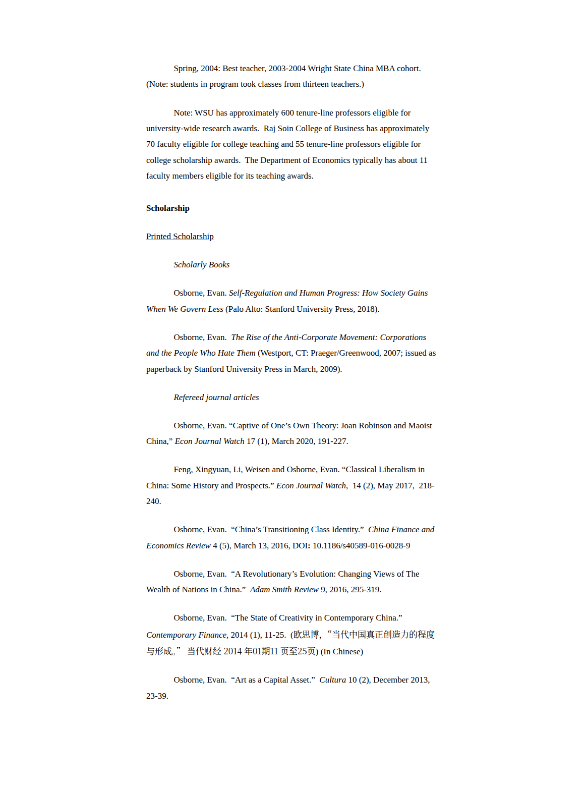Spring, 2004: Best teacher, 2003-2004 Wright State China MBA cohort. (Note: students in program took classes from thirteen teachers.)
Note: WSU has approximately 600 tenure-line professors eligible for university-wide research awards. Raj Soin College of Business has approximately 70 faculty eligible for college teaching and 55 tenure-line professors eligible for college scholarship awards. The Department of Economics typically has about 11 faculty members eligible for its teaching awards.
Scholarship
Printed Scholarship
Scholarly Books
Osborne, Evan. Self-Regulation and Human Progress: How Society Gains When We Govern Less (Palo Alto: Stanford University Press, 2018).
Osborne, Evan. The Rise of the Anti-Corporate Movement: Corporations and the People Who Hate Them (Westport, CT: Praeger/Greenwood, 2007; issued as paperback by Stanford University Press in March, 2009).
Refereed journal articles
Osborne, Evan. “Captive of One’s Own Theory: Joan Robinson and Maoist China,” Econ Journal Watch 17 (1), March 2020, 191-227.
Feng, Xingyuan, Li, Weisen and Osborne, Evan. “Classical Liberalism in China: Some History and Prospects.” Econ Journal Watch, 14 (2), May 2017, 218-240.
Osborne, Evan. “China’s Transitioning Class Identity.” China Finance and Economics Review 4 (5), March 13, 2016, DOI: 10.1186/s40589-016-0028-9
Osborne, Evan. “A Revolutionary’s Evolution: Changing Views of The Wealth of Nations in China.” Adam Smith Review 9, 2016, 295-319.
Osborne, Evan. “The State of Creativity in Contemporary China.” Contemporary Finance, 2014 (1), 11-25. (欧思博，“当代中国真正创造力的程度与形成。” 当代财经 2014 年01期11 页至25页) (In Chinese)
Osborne, Evan. “Art as a Capital Asset.” Cultura 10 (2), December 2013, 23-39.